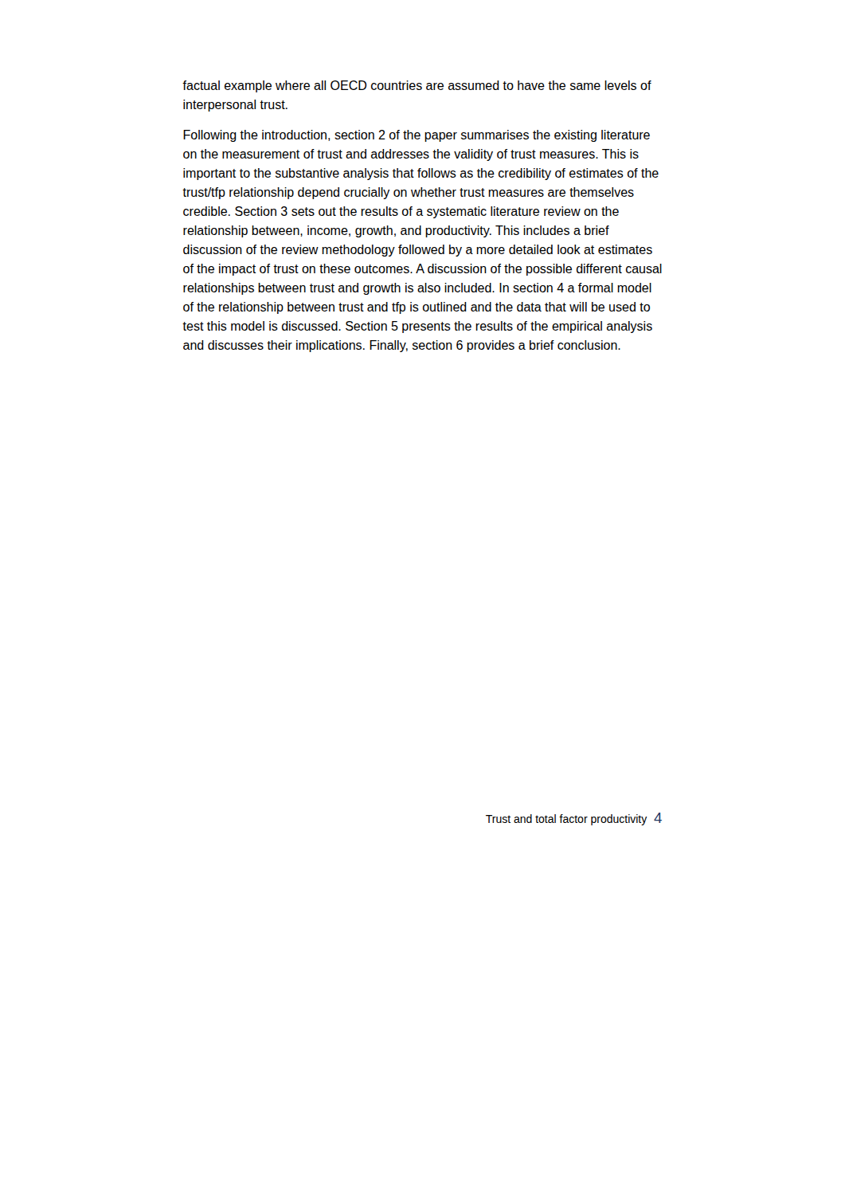factual example where all OECD countries are assumed to have the same levels of interpersonal trust.
Following the introduction, section 2 of the paper summarises the existing literature on the measurement of trust and addresses the validity of trust measures. This is important to the substantive analysis that follows as the credibility of estimates of the trust/tfp relationship depend crucially on whether trust measures are themselves credible. Section 3 sets out the results of a systematic literature review on the relationship between, income, growth, and productivity. This includes a brief discussion of the review methodology followed by a more detailed look at estimates of the impact of trust on these outcomes. A discussion of the possible different causal relationships between trust and growth is also included. In section 4 a formal model of the relationship between trust and tfp is outlined and the data that will be used to test this model is discussed. Section 5 presents the results of the empirical analysis and discusses their implications. Finally, section 6 provides a brief conclusion.
Trust and total factor productivity 4